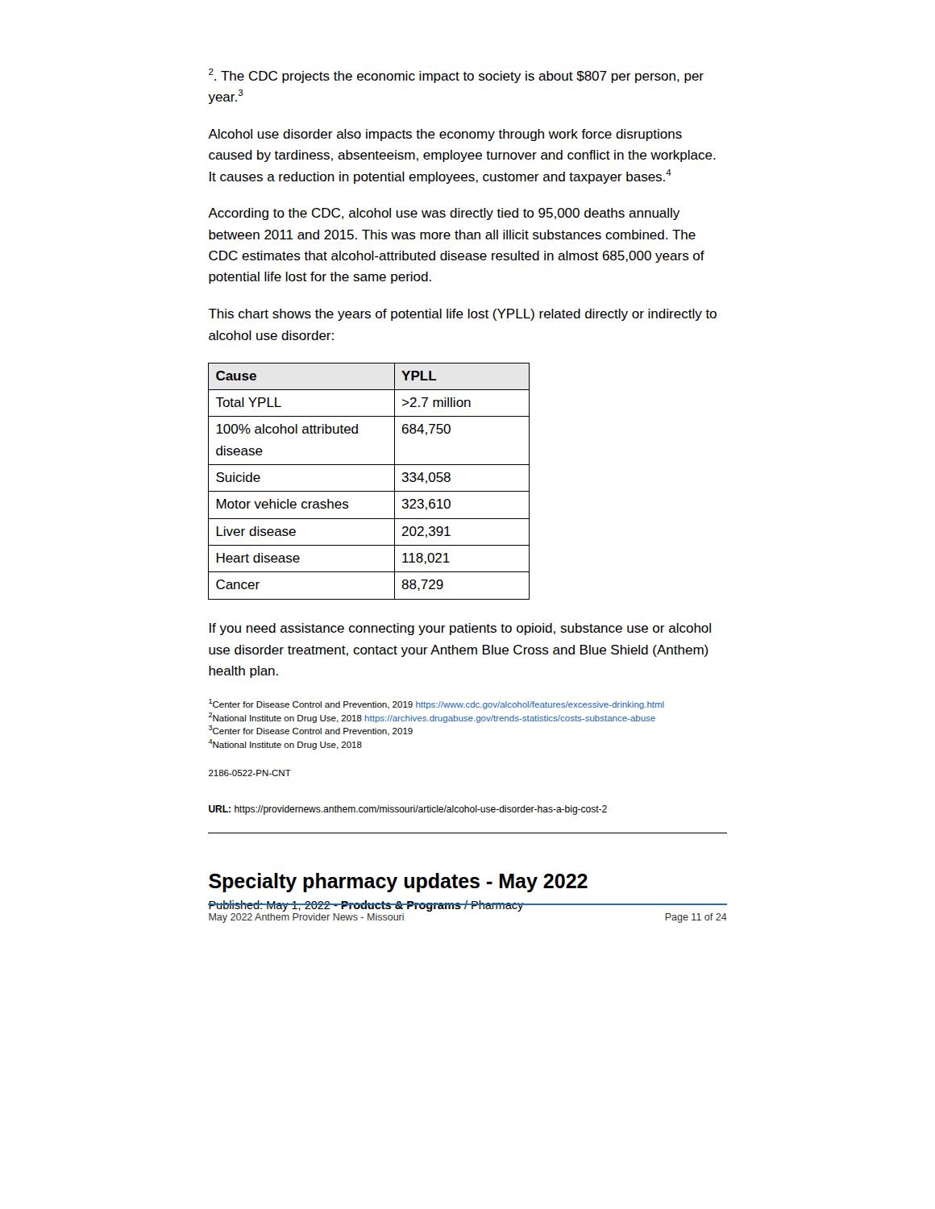2. The CDC projects the economic impact to society is about $807 per person, per year.3
Alcohol use disorder also impacts the economy through work force disruptions caused by tardiness, absenteeism, employee turnover and conflict in the workplace. It causes a reduction in potential employees, customer and taxpayer bases.4
According to the CDC, alcohol use was directly tied to 95,000 deaths annually between 2011 and 2015. This was more than all illicit substances combined. The CDC estimates that alcohol-attributed disease resulted in almost 685,000 years of potential life lost for the same period.
This chart shows the years of potential life lost (YPLL) related directly or indirectly to alcohol use disorder:
| Cause | YPLL |
| --- | --- |
| Total YPLL | >2.7 million |
| 100% alcohol attributed disease | 684,750 |
| Suicide | 334,058 |
| Motor vehicle crashes | 323,610 |
| Liver disease | 202,391 |
| Heart disease | 118,021 |
| Cancer | 88,729 |
If you need assistance connecting your patients to opioid, substance use or alcohol use disorder treatment, contact your Anthem Blue Cross and Blue Shield (Anthem) health plan.
1Center for Disease Control and Prevention, 2019 https://www.cdc.gov/alcohol/features/excessive-drinking.html
2National Institute on Drug Use, 2018 https://archives.drugabuse.gov/trends-statistics/costs-substance-abuse
3Center for Disease Control and Prevention, 2019
4National Institute on Drug Use, 2018
2186-0522-PN-CNT
URL: https://providernews.anthem.com/missouri/article/alcohol-use-disorder-has-a-big-cost-2
Specialty pharmacy updates - May 2022
Published: May 1, 2022 - Products & Programs / Pharmacy
May 2022 Anthem Provider News - Missouri Page 11 of 24